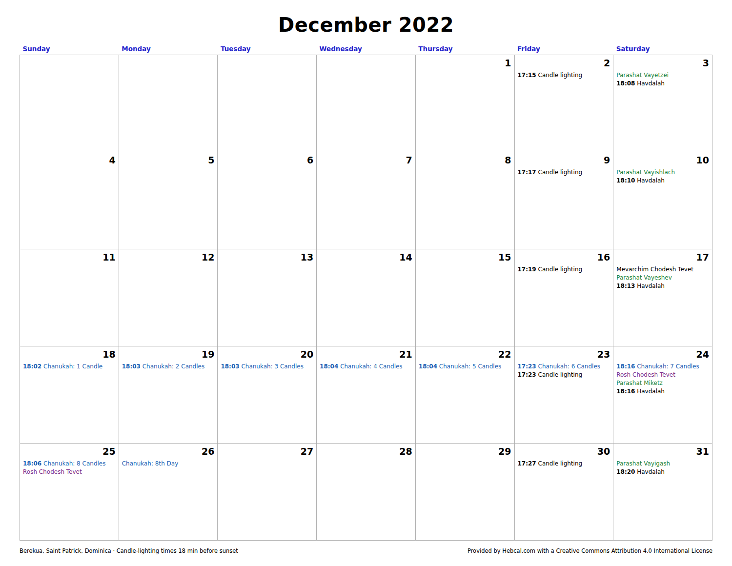December 2022
| Sunday | Monday | Tuesday | Wednesday | Thursday | Friday | Saturday |
| --- | --- | --- | --- | --- | --- | --- |
| | | | | 1 | 2 17:15 Candle lighting | 3 Parashat Vayetzei 18:08 Havdalah |
| 4 | 5 | 6 | 7 | 8 | 9 17:17 Candle lighting | 10 Parashat Vayishlach 18:10 Havdalah |
| 11 | 12 | 13 | 14 | 15 | 16 17:19 Candle lighting | 17 Mevarchim Chodesh Tevet Parashat Vayeshev 18:13 Havdalah |
| 18 18:02 Chanukah: 1 Candle | 19 18:03 Chanukah: 2 Candles | 20 18:03 Chanukah: 3 Candles | 21 18:04 Chanukah: 4 Candles | 22 18:04 Chanukah: 5 Candles | 23 17:23 Chanukah: 6 Candles 17:23 Candle lighting | 24 18:16 Chanukah: 7 Candles Rosh Chodesh Tevet Parashat Miketz 18:16 Havdalah |
| 25 18:06 Chanukah: 8 Candles Rosh Chodesh Tevet | 26 Chanukah: 8th Day | 27 | 28 | 29 | 30 17:27 Candle lighting | 31 Parashat Vayigash 18:20 Havdalah |
Berekua, Saint Patrick, Dominica · Candle-lighting times 18 min before sunset
Provided by Hebcal.com with a Creative Commons Attribution 4.0 International License